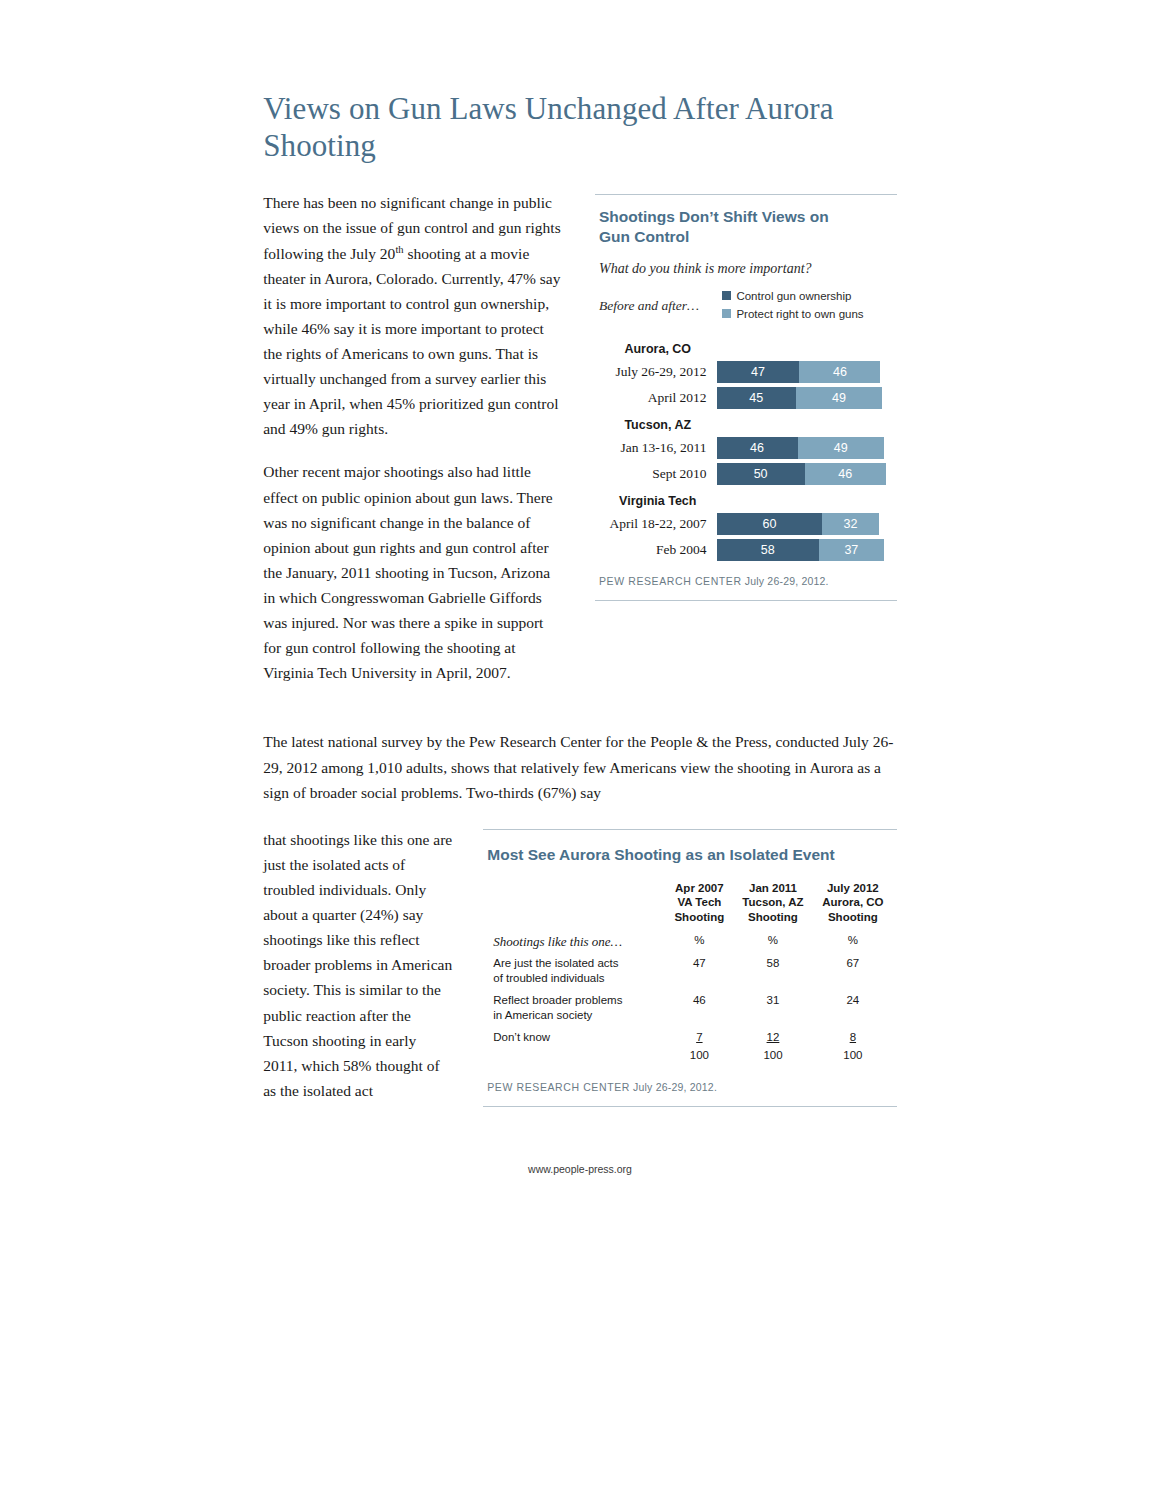Views on Gun Laws Unchanged After Aurora Shooting
There has been no significant change in public views on the issue of gun control and gun rights following the July 20th shooting at a movie theater in Aurora, Colorado. Currently, 47% say it is more important to control gun ownership, while 46% say it is more important to protect the rights of Americans to own guns. That is virtually unchanged from a survey earlier this year in April, when 45% prioritized gun control and 49% gun rights.
Other recent major shootings also had little effect on public opinion about gun laws. There was no significant change in the balance of opinion about gun rights and gun control after the January, 2011 shooting in Tucson, Arizona in which Congresswoman Gabrielle Giffords was injured. Nor was there a spike in support for gun control following the shooting at Virginia Tech University in April, 2007.
Shootings Don’t Shift Views on
Gun Control
What do you think is more important?
Control gun ownership
Protect right to own guns
Before and after…
Aurora, CO
July 26-29, 2012
47
46
April 2012
45
49
Tucson, AZ
Jan 13-16, 2011
46
49
Sept 2010
50
46
Virginia Tech
April 18-22, 2007
60
32
Feb 2004
58
37
PEW RESEARCH CENTER July 26-29, 2012.
The latest national survey by the Pew Research Center for the People & the Press, conducted July 26-29, 2012 among 1,010 adults, shows that relatively few Americans view the shooting in Aurora as a sign of broader social problems. Two-thirds (67%) say
that shootings like this one are just the isolated acts of troubled individuals. Only about a quarter (24%) say shootings like this reflect broader problems in American society. This is similar to the public reaction after the Tucson shooting in early 2011, which 58% thought of as the isolated act
Most See Aurora Shooting as an Isolated Event
| | Apr 2007 VA Tech Shooting | Jan 2011 Tucson, AZ Shooting | July 2012 Aurora, CO Shooting |
| --- | --- | --- | --- |
| Shootings like this one… | % | % | % |
| Are just the isolated acts of troubled individuals | 47 | 58 | 67 |
| Reflect broader problems in American society | 46 | 31 | 24 |
| Don’t know | 7 | 12 | 8 |
| | 100 | 100 | 100 |
PEW RESEARCH CENTER July 26-29, 2012.
www.people-press.org